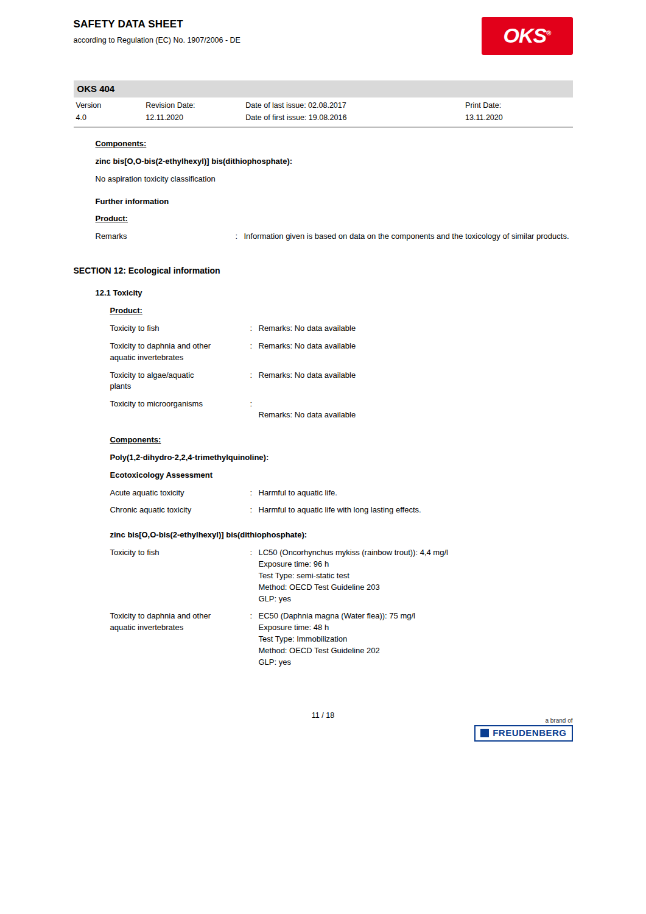SAFETY DATA SHEET
according to Regulation (EC) No. 1907/2006 - DE
OKS®
OKS 404
| Version | Revision Date: | Date of last issue: 02.08.2017 | Print Date: |
| 4.0 | 12.11.2020 | Date of first issue: 19.08.2016 | 13.11.2020 |
Components:
zinc bis[O,O-bis(2-ethylhexyl)] bis(dithiophosphate):
No aspiration toxicity classification
Further information
Product:
| Remarks | : | Information given is based on data on the components and the toxicology of similar products. |
SECTION 12: Ecological information
12.1 Toxicity
Product:
| Toxicity to fish | : | Remarks: No data available |
| Toxicity to daphnia and other aquatic invertebrates | : | Remarks: No data available |
| Toxicity to algae/aquatic plants | : | Remarks: No data available |
| Toxicity to microorganisms | : | Remarks: No data available |
Components:
Poly(1,2-dihydro-2,2,4-trimethylquinoline):
Ecotoxicology Assessment
| Acute aquatic toxicity | : | Harmful to aquatic life. |
| Chronic aquatic toxicity | : | Harmful to aquatic life with long lasting effects. |
zinc bis[O,O-bis(2-ethylhexyl)] bis(dithiophosphate):
| Toxicity to fish | : | LC50 (Oncorhynchus mykiss (rainbow trout)): 4,4 mg/l Exposure time: 96 h Test Type: semi-static test Method: OECD Test Guideline 203 GLP: yes |
| Toxicity to daphnia and other aquatic invertebrates | : | EC50 (Daphnia magna (Water flea)): 75 mg/l Exposure time: 48 h Test Type: Immobilization Method: OECD Test Guideline 202 GLP: yes |
11 / 18
a brand of
FREUDENBERG